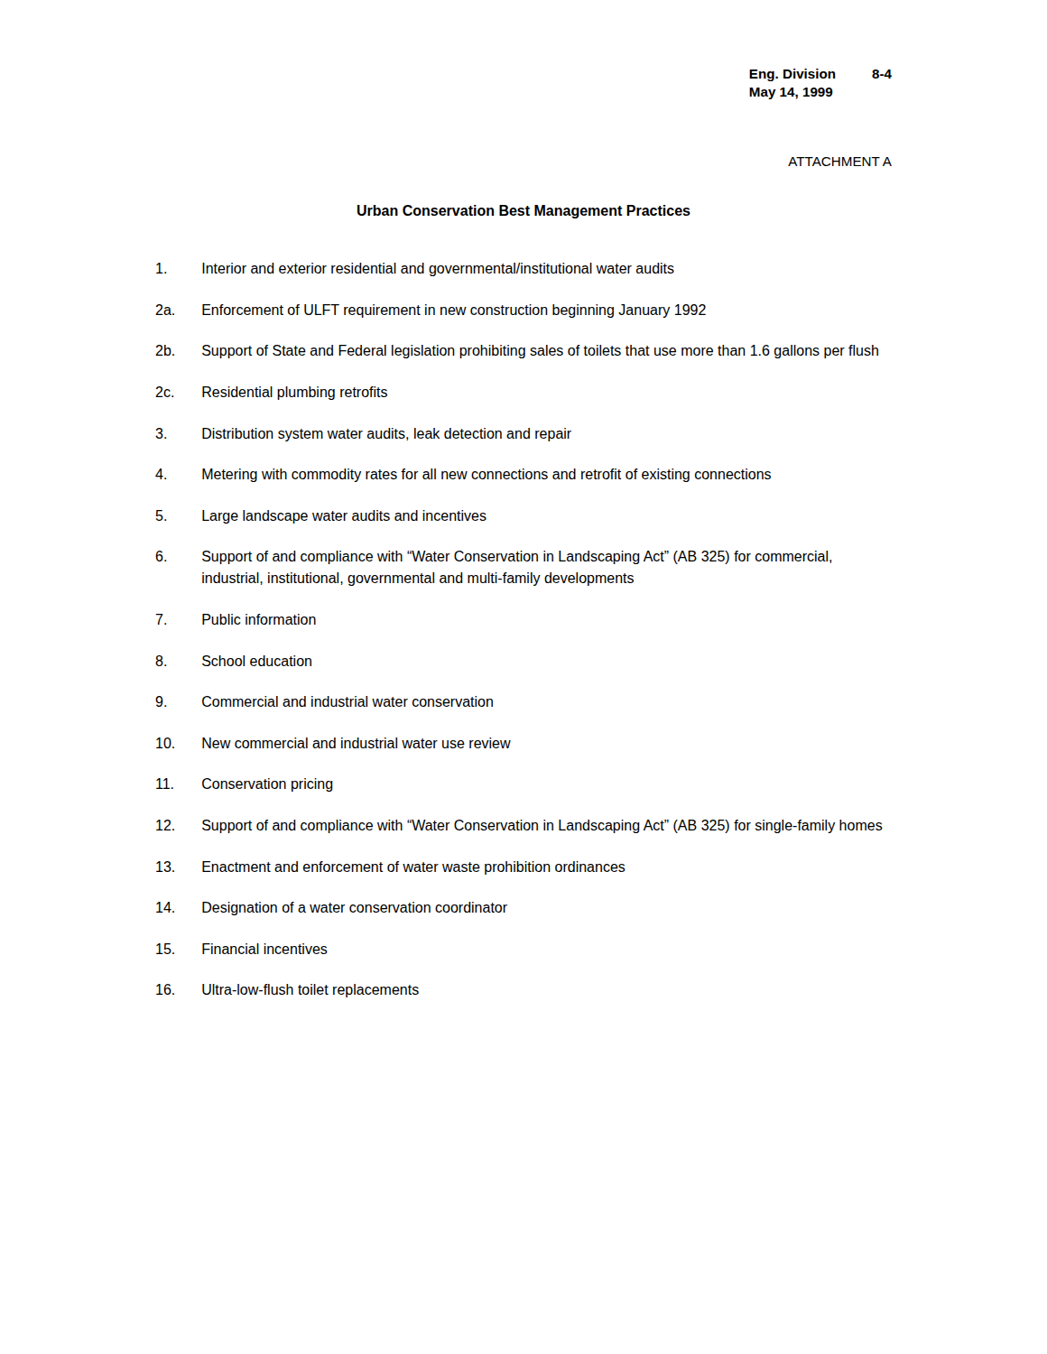Eng. Division
May 14, 1999 8-4
ATTACHMENT A
Urban Conservation Best Management Practices
1.
Interior and exterior residential and governmental/institutional water audits
2a.
Enforcement of ULFT requirement in new construction beginning January 1992
2b.
Support of State and Federal legislation prohibiting sales of toilets that use more than 1.6 gallons per flush
2c.
Residential plumbing retrofits
3.
Distribution system water audits, leak detection and repair
4.
Metering with commodity rates for all new connections and retrofit of existing connections
5.
Large landscape water audits and incentives
6.
Support of and compliance with “Water Conservation in Landscaping Act” (AB 325) for commercial, industrial, institutional, governmental and multi-family developments
7.
Public information
8.
School education
9.
Commercial and industrial water conservation
10.
New commercial and industrial water use review
11.
Conservation pricing
12.
Support of and compliance with “Water Conservation in Landscaping Act” (AB 325) for single-family homes
13.
Enactment and enforcement of water waste prohibition ordinances
14.
Designation of a water conservation coordinator
15.
Financial incentives
16.
Ultra-low-flush toilet replacements